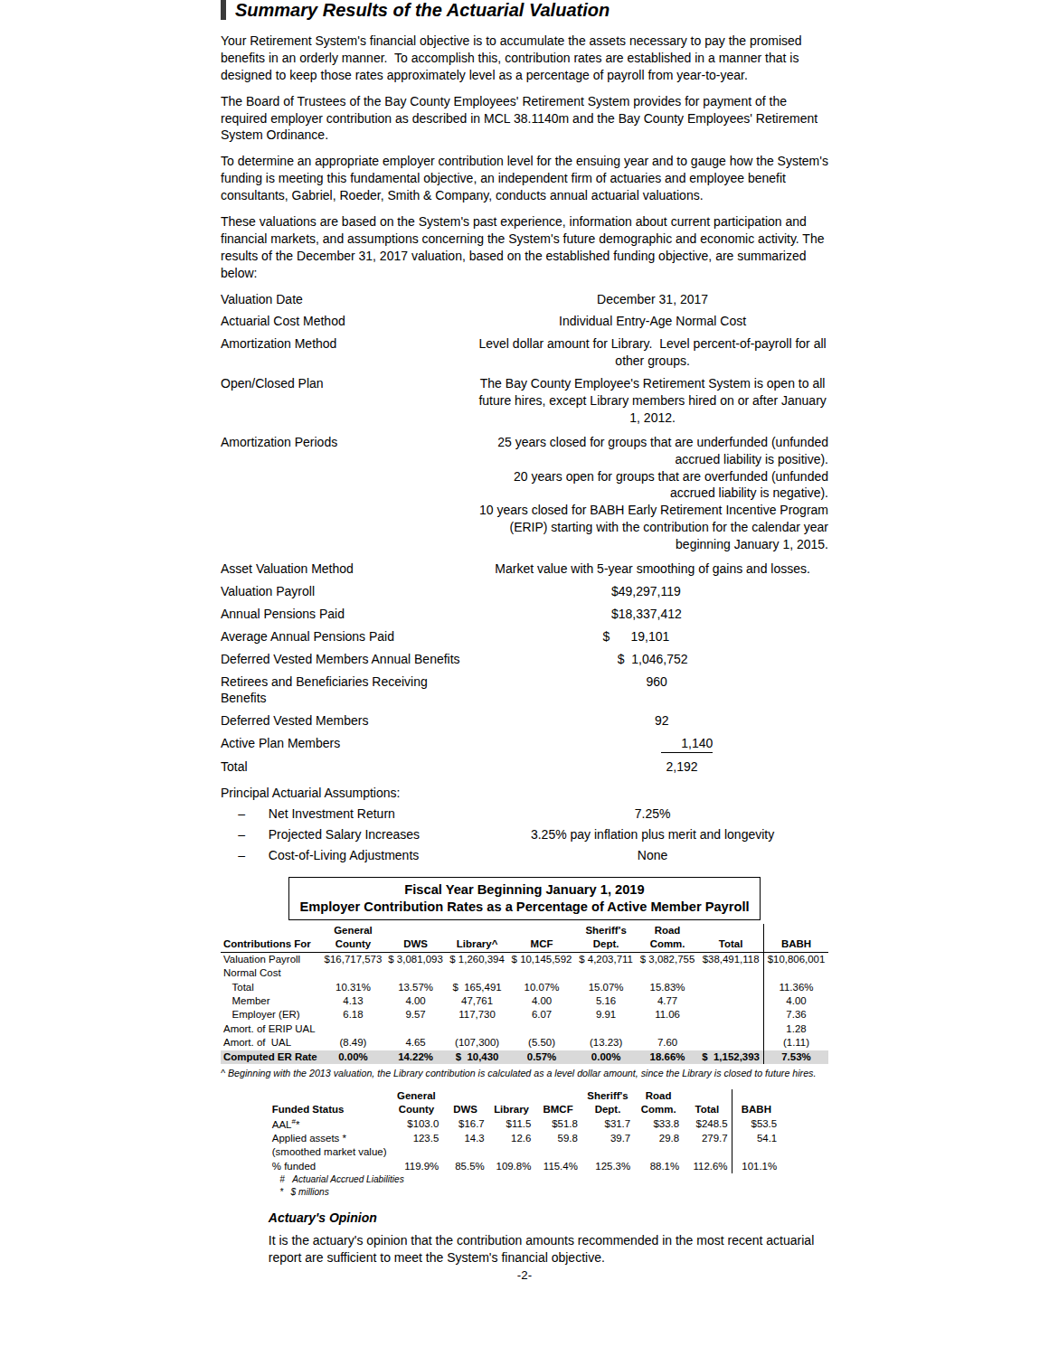Summary Results of the Actuarial Valuation
Your Retirement System's financial objective is to accumulate the assets necessary to pay the promised benefits in an orderly manner. To accomplish this, contribution rates are established in a manner that is designed to keep those rates approximately level as a percentage of payroll from year-to-year.
The Board of Trustees of the Bay County Employees' Retirement System provides for payment of the required employer contribution as described in MCL 38.1140m and the Bay County Employees' Retirement System Ordinance.
To determine an appropriate employer contribution level for the ensuing year and to gauge how the System's funding is meeting this fundamental objective, an independent firm of actuaries and employee benefit consultants, Gabriel, Roeder, Smith & Company, conducts annual actuarial valuations.
These valuations are based on the System's past experience, information about current participation and financial markets, and assumptions concerning the System's future demographic and economic activity. The results of the December 31, 2017 valuation, based on the established funding objective, are summarized below:
Valuation Date
December 31, 2017
Actuarial Cost Method
Individual Entry-Age Normal Cost
Amortization Method
Level dollar amount for Library. Level percent-of-payroll for all other groups.
Open/Closed Plan
The Bay County Employee's Retirement System is open to all future hires, except Library members hired on or after January 1, 2012.
Amortization Periods
25 years closed for groups that are underfunded (unfunded accrued liability is positive).
20 years open for groups that are overfunded (unfunded accrued liability is negative).
10 years closed for BABH Early Retirement Incentive Program (ERIP) starting with the contribution for the calendar year beginning January 1, 2015.
Asset Valuation Method
Market value with 5-year smoothing of gains and losses.
Valuation Payroll
$49,297,119
Annual Pensions Paid
$18,337,412
Average Annual Pensions Paid
$ 19,101
Deferred Vested Members Annual Benefits
$ 1,046,752
Retirees and Beneficiaries Receiving Benefits
960
Deferred Vested Members
92
Active Plan Members
1,140
Total
2,192
Principal Actuarial Assumptions:
–
Net Investment Return
7.25%
–
Projected Salary Increases
3.25% pay inflation plus merit and longevity
–
Cost-of-Living Adjustments
None
Fiscal Year Beginning January 1, 2019
Employer Contribution Rates as a Percentage of Active Member Payroll
| | General | | | | Sheriff's | Road | | |
| --- | --- | --- | --- | --- | --- | --- | --- | --- |
| Contributions For | County | DWS | Library^ | MCF | Dept. | Comm. | Total | BABH |
| Valuation Payroll | $16,717,573 | $ 3,081,093 | $ 1,260,394 | $ 10,145,592 | $ 4,203,711 | $ 3,082,755 | $38,491,118 | $10,806,001 |
| Normal Cost | | | | | | | | |
| Total | 10.31% | 13.57% | $ 165,491 | 10.07% | 15.07% | 15.83% | | 11.36% |
| Member | 4.13 | 4.00 | 47,761 | 4.00 | 5.16 | 4.77 | | 4.00 |
| Employer (ER) | 6.18 | 9.57 | 117,730 | 6.07 | 9.91 | 11.06 | | 7.36 |
| Amort. of ERIP UAL | | | | | | | | 1.28 |
| Amort. of UAL | (8.49) | 4.65 | (107,300) | (5.50) | (13.23) | 7.60 | | (1.11) |
| Computed ER Rate | 0.00% | 14.22% | $ 10,430 | 0.57% | 0.00% | 18.66% | $ 1,152,393 | 7.53% |
^ Beginning with the 2013 valuation, the Library contribution is calculated as a level dollar amount, since the Library is closed to future hires.
| | General | | | | Sheriff's | Road | | |
| --- | --- | --- | --- | --- | --- | --- | --- | --- |
| Funded Status | County | DWS | Library | BMCF | Dept. | Comm. | Total | BABH |
| AAL # * | $103.0 | $16.7 | $11.5 | $51.8 | $31.7 | $33.8 | $248.5 | $53.5 |
| Applied assets * | 123.5 | 14.3 | 12.6 | 59.8 | 39.7 | 29.8 | 279.7 | 54.1 |
| (smoothed market value) | | | | | | | | |
| % funded | 119.9% | 85.5% | 109.8% | 115.4% | 125.3% | 88.1% | 112.6% | 101.1% |
| # Actuarial Accrued Liabilities |
| * $ millions |
Actuary's Opinion
It is the actuary's opinion that the contribution amounts recommended in the most recent actuarial report are sufficient to meet the System's financial objective.
-2-